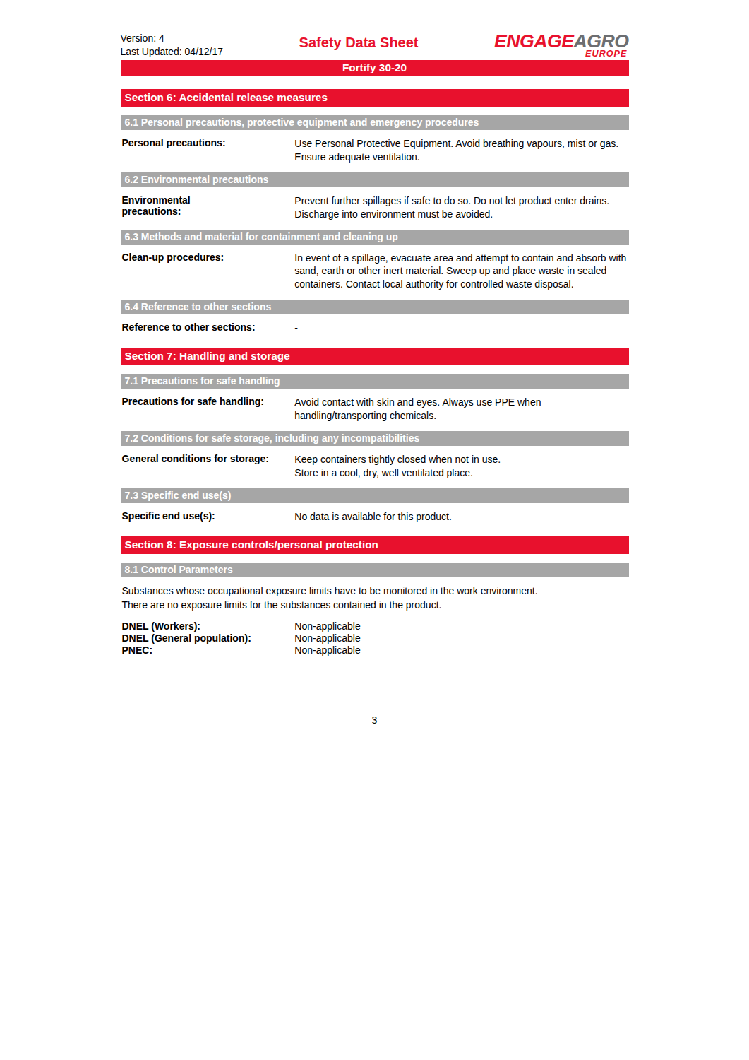Version: 4
Last Updated: 04/12/17
Safety Data Sheet
ENGAGE AGRO
EUROPE
Fortify 30-20
Section 6: Accidental release measures
6.1 Personal precautions, protective equipment and emergency procedures
Personal precautions:
Use Personal Protective Equipment. Avoid breathing vapours, mist or gas. Ensure adequate ventilation.
6.2 Environmental precautions
Environmental
precautions:
Prevent further spillages if safe to do so. Do not let product enter drains. Discharge into environment must be avoided.
6.3 Methods and material for containment and cleaning up
Clean-up procedures:
In event of a spillage, evacuate area and attempt to contain and absorb with sand, earth or other inert material. Sweep up and place waste in sealed containers. Contact local authority for controlled waste disposal.
6.4 Reference to other sections
Reference to other sections:
-
Section 7: Handling and storage
7.1 Precautions for safe handling
Precautions for safe handling:
Avoid contact with skin and eyes. Always use PPE when handling/transporting chemicals.
7.2 Conditions for safe storage, including any incompatibilities
General conditions for storage:
Keep containers tightly closed when not in use.
Store in a cool, dry, well ventilated place.
7.3 Specific end use(s)
Specific end use(s):
No data is available for this product.
Section 8: Exposure controls/personal protection
8.1 Control Parameters
Substances whose occupational exposure limits have to be monitored in the work environment.
There are no exposure limits for the substances contained in the product.
DNEL (Workers):
Non-applicable
DNEL (General population):
Non-applicable
PNEC:
Non-applicable
3